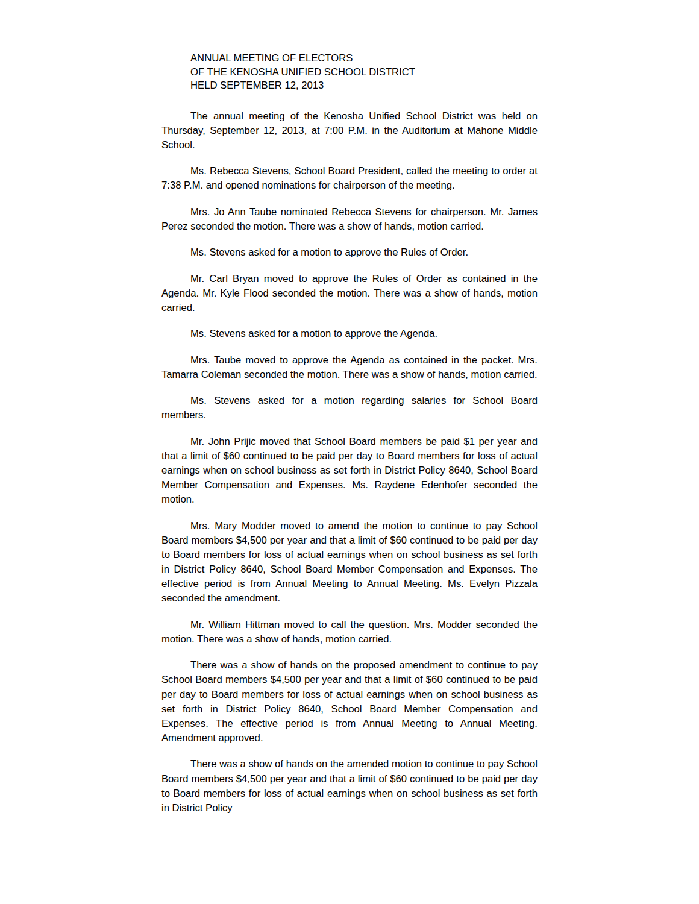ANNUAL MEETING OF ELECTORS
OF THE KENOSHA UNIFIED SCHOOL DISTRICT
HELD SEPTEMBER 12, 2013
The annual meeting of the Kenosha Unified School District was held on Thursday, September 12, 2013, at 7:00 P.M. in the Auditorium at Mahone Middle School.
Ms. Rebecca Stevens, School Board President, called the meeting to order at 7:38 P.M. and opened nominations for chairperson of the meeting.
Mrs. Jo Ann Taube nominated Rebecca Stevens for chairperson. Mr. James Perez seconded the motion. There was a show of hands, motion carried.
Ms. Stevens asked for a motion to approve the Rules of Order.
Mr. Carl Bryan moved to approve the Rules of Order as contained in the Agenda. Mr. Kyle Flood seconded the motion. There was a show of hands, motion carried.
Ms. Stevens asked for a motion to approve the Agenda.
Mrs. Taube moved to approve the Agenda as contained in the packet. Mrs. Tamarra Coleman seconded the motion. There was a show of hands, motion carried.
Ms. Stevens asked for a motion regarding salaries for School Board members.
Mr. John Prijic moved that School Board members be paid $1 per year and that a limit of $60 continued to be paid per day to Board members for loss of actual earnings when on school business as set forth in District Policy 8640, School Board Member Compensation and Expenses. Ms. Raydene Edenhofer seconded the motion.
Mrs. Mary Modder moved to amend the motion to continue to pay School Board members $4,500 per year and that a limit of $60 continued to be paid per day to Board members for loss of actual earnings when on school business as set forth in District Policy 8640, School Board Member Compensation and Expenses. The effective period is from Annual Meeting to Annual Meeting. Ms. Evelyn Pizzala seconded the amendment.
Mr. William Hittman moved to call the question. Mrs. Modder seconded the motion. There was a show of hands, motion carried.
There was a show of hands on the proposed amendment to continue to pay School Board members $4,500 per year and that a limit of $60 continued to be paid per day to Board members for loss of actual earnings when on school business as set forth in District Policy 8640, School Board Member Compensation and Expenses. The effective period is from Annual Meeting to Annual Meeting. Amendment approved.
There was a show of hands on the amended motion to continue to pay School Board members $4,500 per year and that a limit of $60 continued to be paid per day to Board members for loss of actual earnings when on school business as set forth in District Policy